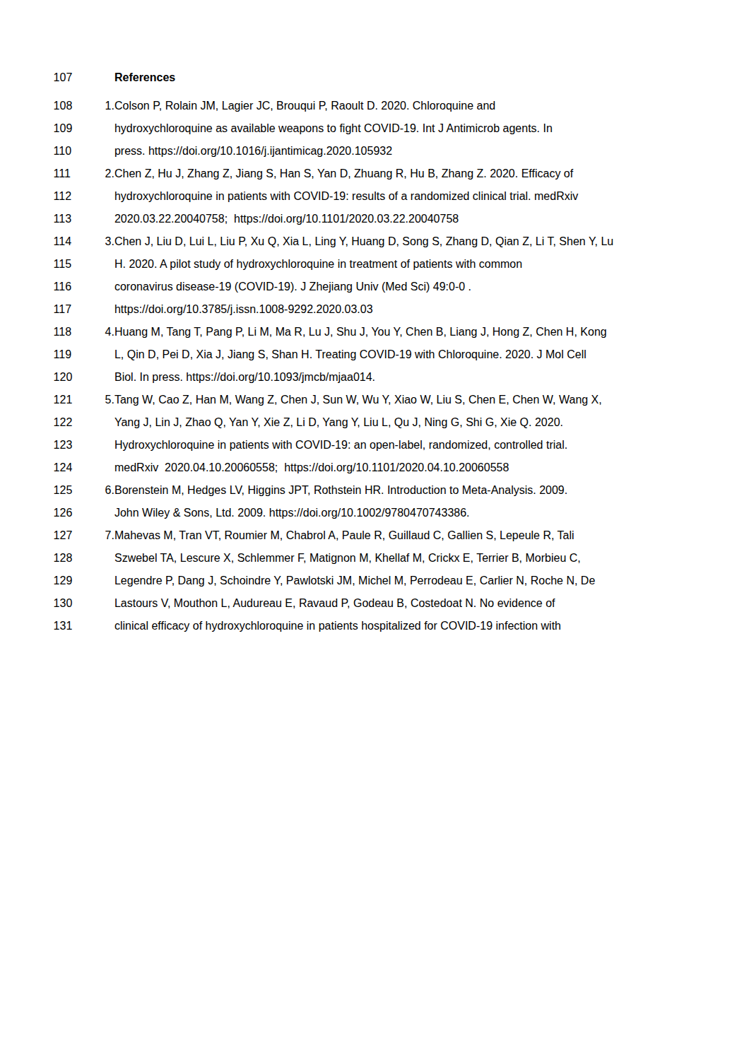| 107 | | References |
| 108 | 1. | Colson P, Rolain JM, Lagier JC, Brouqui P, Raoult D. 2020. Chloroquine and |
| 109 | | hydroxychloroquine as available weapons to fight COVID-19. Int J Antimicrob agents. In |
| 110 | | press. https://doi.org/10.1016/j.ijantimicag.2020.105932 |
| 111 | 2. | Chen Z, Hu J, Zhang Z, Jiang S, Han S, Yan D, Zhuang R, Hu B, Zhang Z. 2020. Efficacy of |
| 112 | | hydroxychloroquine in patients with COVID-19: results of a randomized clinical trial. medRxiv |
| 113 | | 2020.03.22.20040758; https://doi.org/10.1101/2020.03.22.20040758 |
| 114 | 3. | Chen J, Liu D, Lui L, Liu P, Xu Q, Xia L, Ling Y, Huang D, Song S, Zhang D, Qian Z, Li T, Shen Y, Lu |
| 115 | | H. 2020. A pilot study of hydroxychloroquine in treatment of patients with common |
| 116 | | coronavirus disease-19 (COVID-19). J Zhejiang Univ (Med Sci) 49:0-0 . |
| 117 | | https://doi.org/10.3785/j.issn.1008-9292.2020.03.03 |
| 118 | 4. | Huang M, Tang T, Pang P, Li M, Ma R, Lu J, Shu J, You Y, Chen B, Liang J, Hong Z, Chen H, Kong |
| 119 | | L, Qin D, Pei D, Xia J, Jiang S, Shan H. Treating COVID-19 with Chloroquine. 2020. J Mol Cell |
| 120 | | Biol. In press. https://doi.org/10.1093/jmcb/mjaa014. |
| 121 | 5. | Tang W, Cao Z, Han M, Wang Z, Chen J, Sun W, Wu Y, Xiao W, Liu S, Chen E, Chen W, Wang X, |
| 122 | | Yang J, Lin J, Zhao Q, Yan Y, Xie Z, Li D, Yang Y, Liu L, Qu J, Ning G, Shi G, Xie Q. 2020. |
| 123 | | Hydroxychloroquine in patients with COVID-19: an open-label, randomized, controlled trial. |
| 124 | | medRxiv 2020.04.10.20060558; https://doi.org/10.1101/2020.04.10.20060558 |
| 125 | 6. | Borenstein M, Hedges LV, Higgins JPT, Rothstein HR. Introduction to Meta-Analysis. 2009. |
| 126 | | John Wiley & Sons, Ltd. 2009. https://doi.org/10.1002/9780470743386. |
| 127 | 7. | Mahevas M, Tran VT, Roumier M, Chabrol A, Paule R, Guillaud C, Gallien S, Lepeule R, Tali |
| 128 | | Szwebel TA, Lescure X, Schlemmer F, Matignon M, Khellaf M, Crickx E, Terrier B, Morbieu C, |
| 129 | | Legendre P, Dang J, Schoindre Y, Pawlotski JM, Michel M, Perrodeau E, Carlier N, Roche N, De |
| 130 | | Lastours V, Mouthon L, Audureau E, Ravaud P, Godeau B, Costedoat N. No evidence of |
| 131 | | clinical efficacy of hydroxychloroquine in patients hospitalized for COVID-19 infection with |